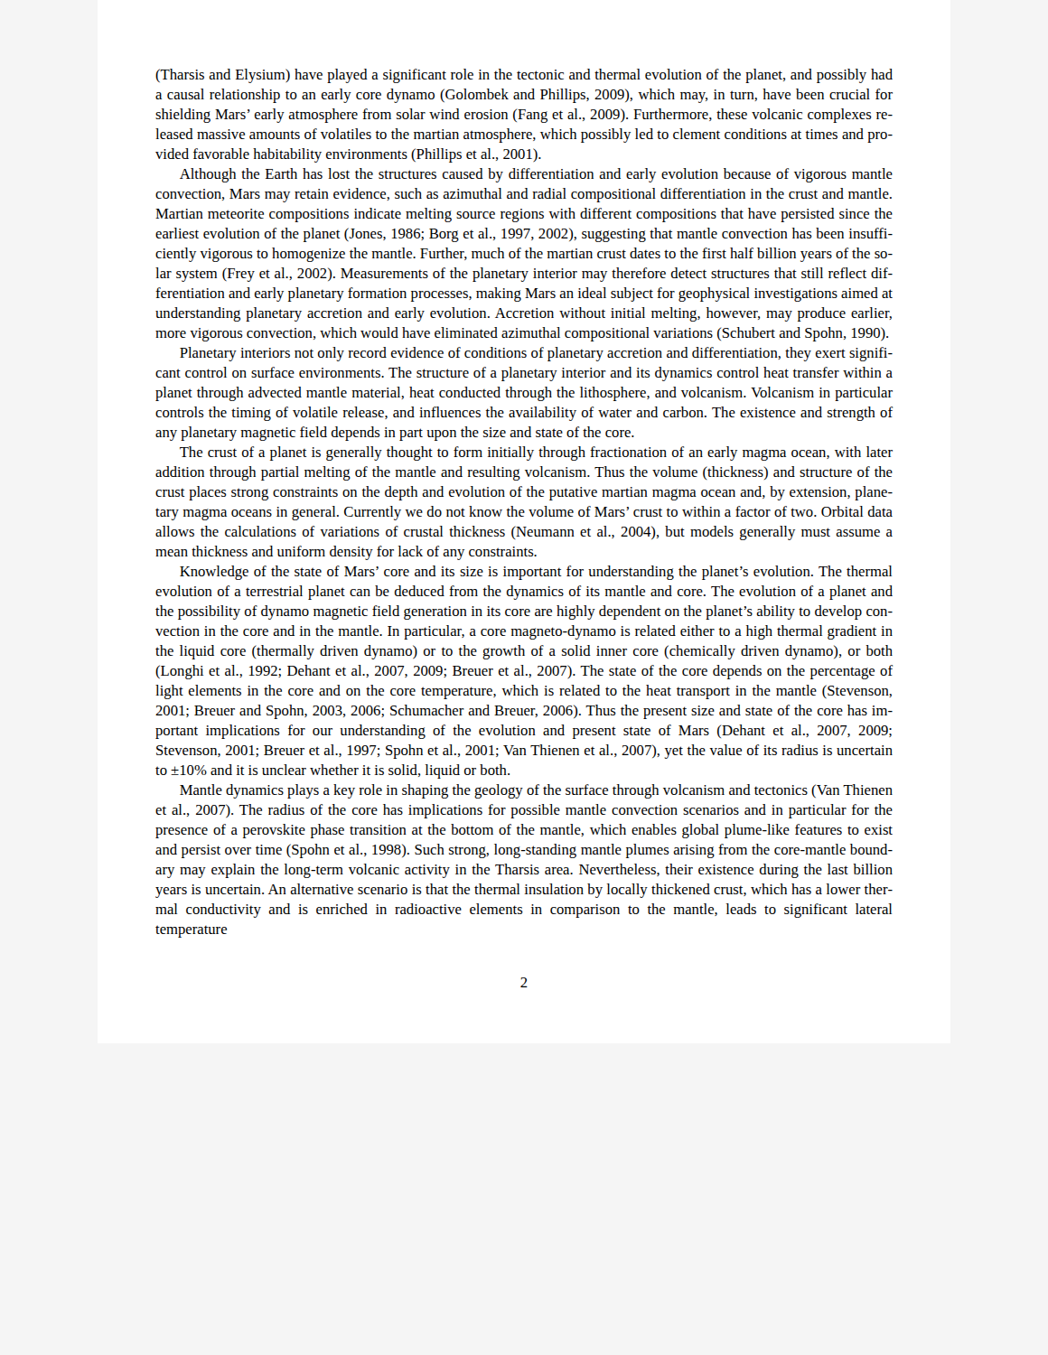(Tharsis and Elysium) have played a significant role in the tectonic and thermal evolution of the planet, and possibly had a causal relationship to an early core dynamo (Golombek and Phillips, 2009), which may, in turn, have been crucial for shielding Mars’ early atmosphere from solar wind erosion (Fang et al., 2009). Furthermore, these volcanic complexes released massive amounts of volatiles to the martian atmosphere, which possibly led to clement conditions at times and provided favorable habitability environments (Phillips et al., 2001).
Although the Earth has lost the structures caused by differentiation and early evolution because of vigorous mantle convection, Mars may retain evidence, such as azimuthal and radial compositional differentiation in the crust and mantle. Martian meteorite compositions indicate melting source regions with different compositions that have persisted since the earliest evolution of the planet (Jones, 1986; Borg et al., 1997, 2002), suggesting that mantle convection has been insufficiently vigorous to homogenize the mantle. Further, much of the martian crust dates to the first half billion years of the solar system (Frey et al., 2002). Measurements of the planetary interior may therefore detect structures that still reflect differentiation and early planetary formation processes, making Mars an ideal subject for geophysical investigations aimed at understanding planetary accretion and early evolution. Accretion without initial melting, however, may produce earlier, more vigorous convection, which would have eliminated azimuthal compositional variations (Schubert and Spohn, 1990).
Planetary interiors not only record evidence of conditions of planetary accretion and differentiation, they exert significant control on surface environments. The structure of a planetary interior and its dynamics control heat transfer within a planet through advected mantle material, heat conducted through the lithosphere, and volcanism. Volcanism in particular controls the timing of volatile release, and influences the availability of water and carbon. The existence and strength of any planetary magnetic field depends in part upon the size and state of the core.
The crust of a planet is generally thought to form initially through fractionation of an early magma ocean, with later addition through partial melting of the mantle and resulting volcanism. Thus the volume (thickness) and structure of the crust places strong constraints on the depth and evolution of the putative martian magma ocean and, by extension, planetary magma oceans in general. Currently we do not know the volume of Mars’ crust to within a factor of two. Orbital data allows the calculations of variations of crustal thickness (Neumann et al., 2004), but models generally must assume a mean thickness and uniform density for lack of any constraints.
Knowledge of the state of Mars’ core and its size is important for understanding the planet’s evolution. The thermal evolution of a terrestrial planet can be deduced from the dynamics of its mantle and core. The evolution of a planet and the possibility of dynamo magnetic field generation in its core are highly dependent on the planet’s ability to develop convection in the core and in the mantle. In particular, a core magneto-dynamo is related either to a high thermal gradient in the liquid core (thermally driven dynamo) or to the growth of a solid inner core (chemically driven dynamo), or both (Longhi et al., 1992; Dehant et al., 2007, 2009; Breuer et al., 2007). The state of the core depends on the percentage of light elements in the core and on the core temperature, which is related to the heat transport in the mantle (Stevenson, 2001; Breuer and Spohn, 2003, 2006; Schumacher and Breuer, 2006). Thus the present size and state of the core has important implications for our understanding of the evolution and present state of Mars (Dehant et al., 2007, 2009; Stevenson, 2001; Breuer et al., 1997; Spohn et al., 2001; Van Thienen et al., 2007), yet the value of its radius is uncertain to ±10% and it is unclear whether it is solid, liquid or both.
Mantle dynamics plays a key role in shaping the geology of the surface through volcanism and tectonics (Van Thienen et al., 2007). The radius of the core has implications for possible mantle convection scenarios and in particular for the presence of a perovskite phase transition at the bottom of the mantle, which enables global plume-like features to exist and persist over time (Spohn et al., 1998). Such strong, long-standing mantle plumes arising from the core-mantle boundary may explain the long-term volcanic activity in the Tharsis area. Nevertheless, their existence during the last billion years is uncertain. An alternative scenario is that the thermal insulation by locally thickened crust, which has a lower thermal conductivity and is enriched in radioactive elements in comparison to the mantle, leads to significant lateral temperature
2